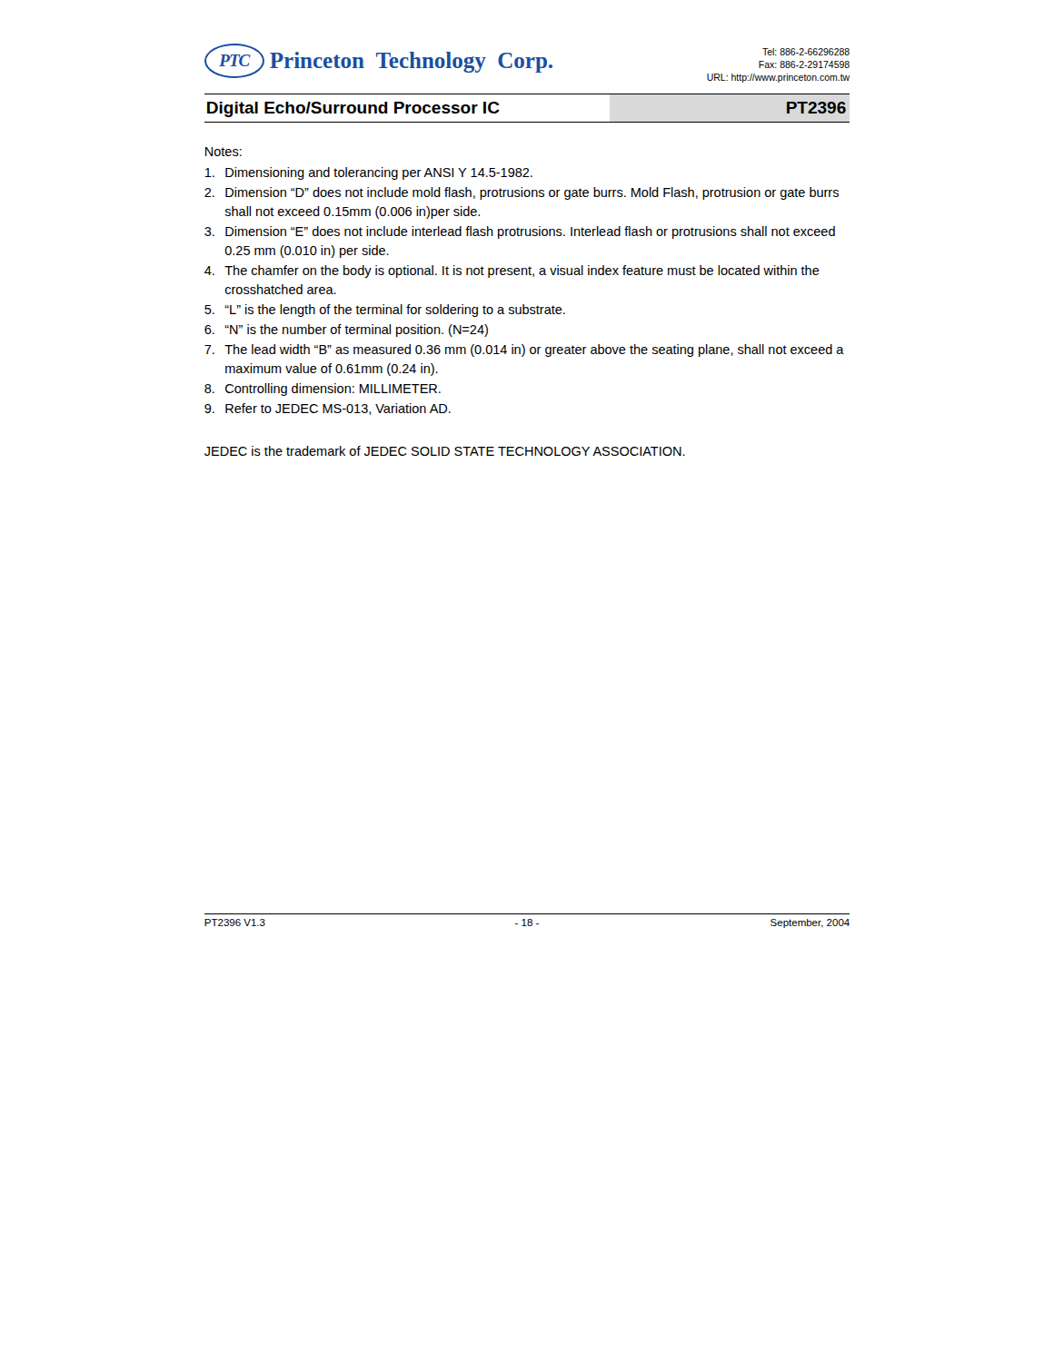PTC
Princeton Technology Corp.
Tel: 886-2-66296288
Fax: 886-2-29174598
URL: http://www.princeton.com.tw
Digital Echo/Surround Processor IC
PT2396
Notes:
1. Dimensioning and tolerancing per ANSI Y 14.5-1982.
2. Dimension “D” does not include mold flash, protrusions or gate burrs. Mold Flash, protrusion or gate burrs shall not exceed 0.15mm (0.006 in)per side.
3. Dimension “E” does not include interlead flash protrusions. Interlead flash or protrusions shall not exceed 0.25 mm (0.010 in) per side.
4. The chamfer on the body is optional. It is not present, a visual index feature must be located within the crosshatched area.
5.“L” is the length of the terminal for soldering to a substrate.
6.“N” is the number of terminal position. (N=24)
7. The lead width “B” as measured 0.36 mm (0.014 in) or greater above the seating plane, shall not exceed a maximum value of 0.61mm (0.24 in).
8. Controlling dimension: MILLIMETER.
9. Refer to JEDEC MS-013, Variation AD.
JEDEC is the trademark of JEDEC SOLID STATE TECHNOLOGY ASSOCIATION.
PT2396 V1.3
- 18 -
September, 2004